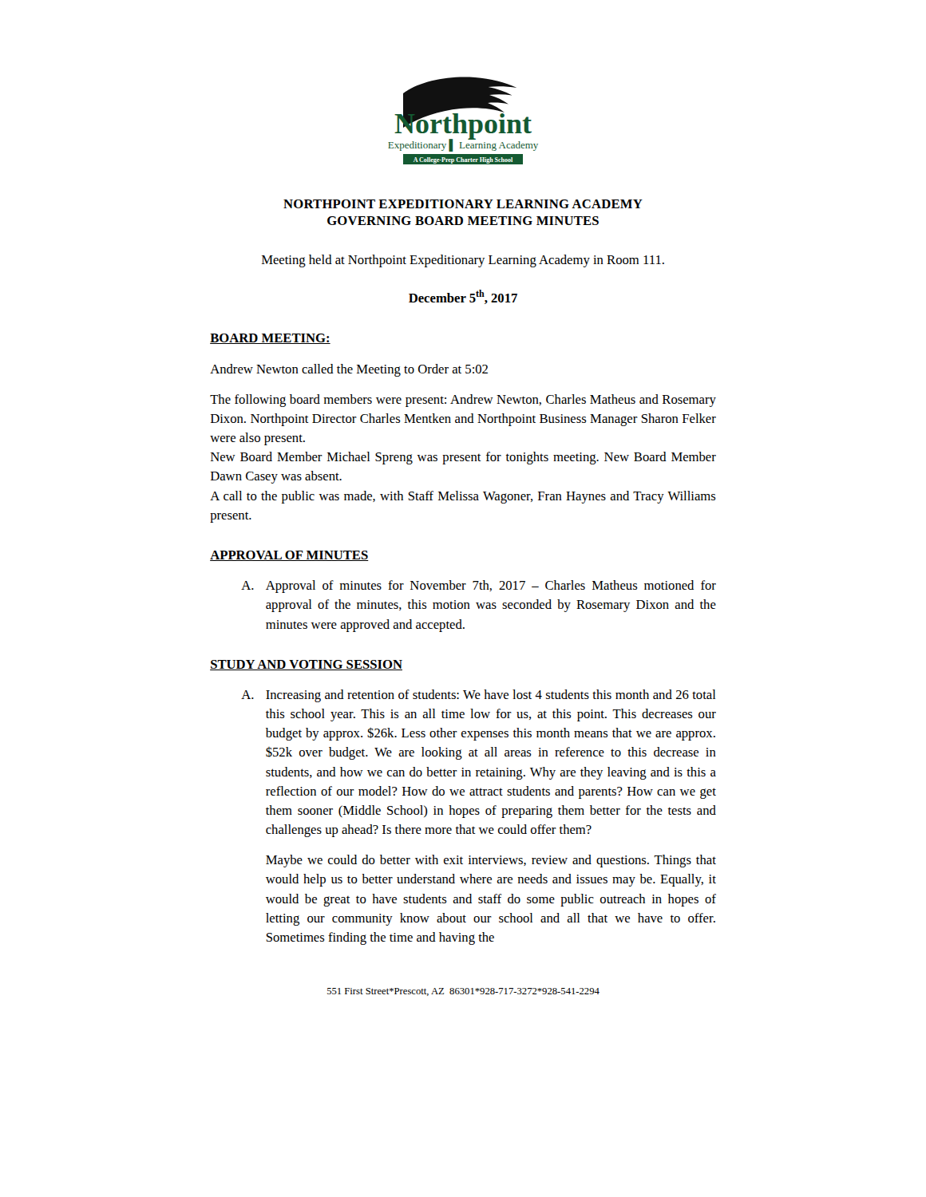Northpoint Expeditionary Learning Academy
Governing Board Meeting Minutes
Meeting held at Northpoint Expeditionary Learning Academy in Room 111.
December 5th, 2017
Board Meeting:
Andrew Newton called the Meeting to Order at 5:02
The following board members were present: Andrew Newton, Charles Matheus and Rosemary Dixon. Northpoint Director Charles Mentken and Northpoint Business Manager Sharon Felker were also present.
New Board Member Michael Spreng was present for tonights meeting. New Board Member Dawn Casey was absent.
A call to the public was made, with Staff Melissa Wagoner, Fran Haynes and Tracy Williams present.
Approval of Minutes
Approval of minutes for November 7th, 2017 – Charles Matheus motioned for approval of the minutes, this motion was seconded by Rosemary Dixon and the minutes were approved and accepted.
Study and Voting Session
Increasing and retention of students: We have lost 4 students this month and 26 total this school year. This is an all time low for us, at this point. This decreases our budget by approx. $26k. Less other expenses this month means that we are approx. $52k over budget. We are looking at all areas in reference to this decrease in students, and how we can do better in retaining. Why are they leaving and is this a reflection of our model? How do we attract students and parents? How can we get them sooner (Middle School) in hopes of preparing them better for the tests and challenges up ahead? Is there more that we could offer them?
Maybe we could do better with exit interviews, review and questions. Things that would help us to better understand where are needs and issues may be. Equally, it would be great to have students and staff do some public outreach in hopes of letting our community know about our school and all that we have to offer. Sometimes finding the time and having the
551 First Street*Prescott, AZ 86301*928-717-3272*928-541-2294